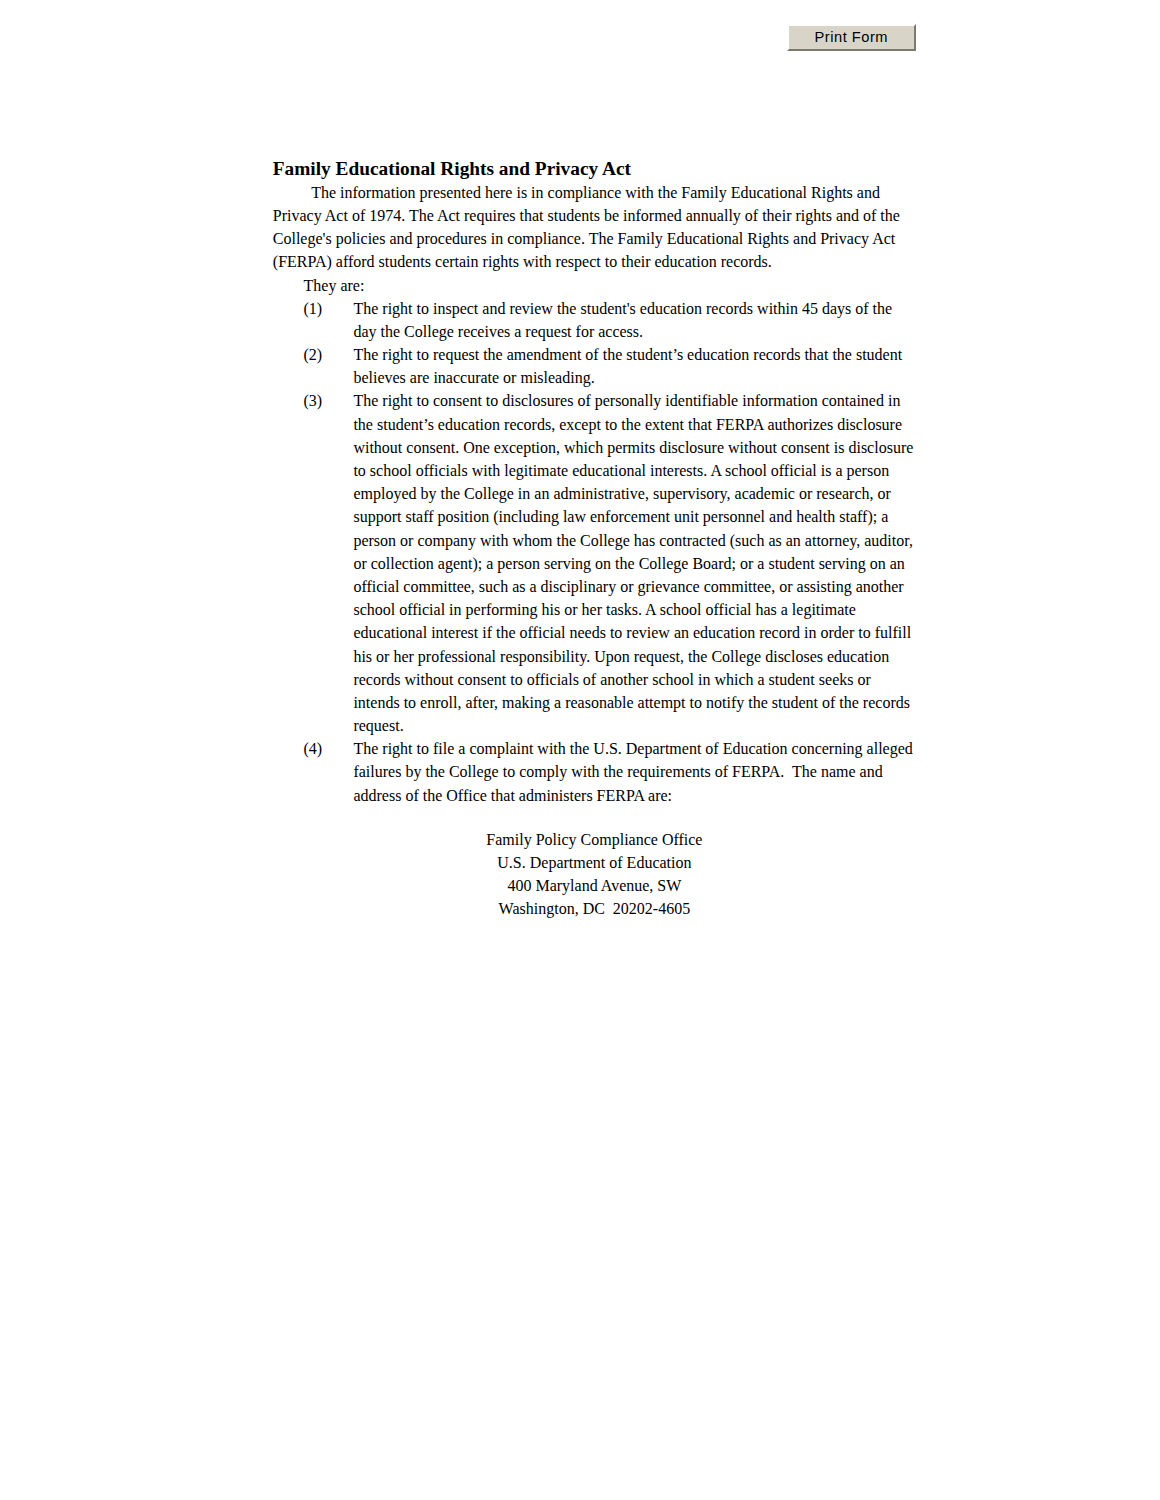Print Form
Family Educational Rights and Privacy Act
The information presented here is in compliance with the Family Educational Rights and Privacy Act of 1974. The Act requires that students be informed annually of their rights and of the College's policies and procedures in compliance. The Family Educational Rights and Privacy Act (FERPA) afford students certain rights with respect to their education records.
They are:
(1) The right to inspect and review the student's education records within 45 days of the day the College receives a request for access.
(2) The right to request the amendment of the student’s education records that the student believes are inaccurate or misleading.
(3) The right to consent to disclosures of personally identifiable information contained in the student’s education records, except to the extent that FERPA authorizes disclosure without consent. One exception, which permits disclosure without consent is disclosure to school officials with legitimate educational interests. A school official is a person employed by the College in an administrative, supervisory, academic or research, or support staff position (including law enforcement unit personnel and health staff); a person or company with whom the College has contracted (such as an attorney, auditor, or collection agent); a person serving on the College Board; or a student serving on an official committee, such as a disciplinary or grievance committee, or assisting another school official in performing his or her tasks. A school official has a legitimate educational interest if the official needs to review an education record in order to fulfill his or her professional responsibility. Upon request, the College discloses education records without consent to officials of another school in which a student seeks or intends to enroll, after, making a reasonable attempt to notify the student of the records request.
(4) The right to file a complaint with the U.S. Department of Education concerning alleged failures by the College to comply with the requirements of FERPA. The name and address of the Office that administers FERPA are:
Family Policy Compliance Office
U.S. Department of Education
400 Maryland Avenue, SW
Washington, DC 20202-4605